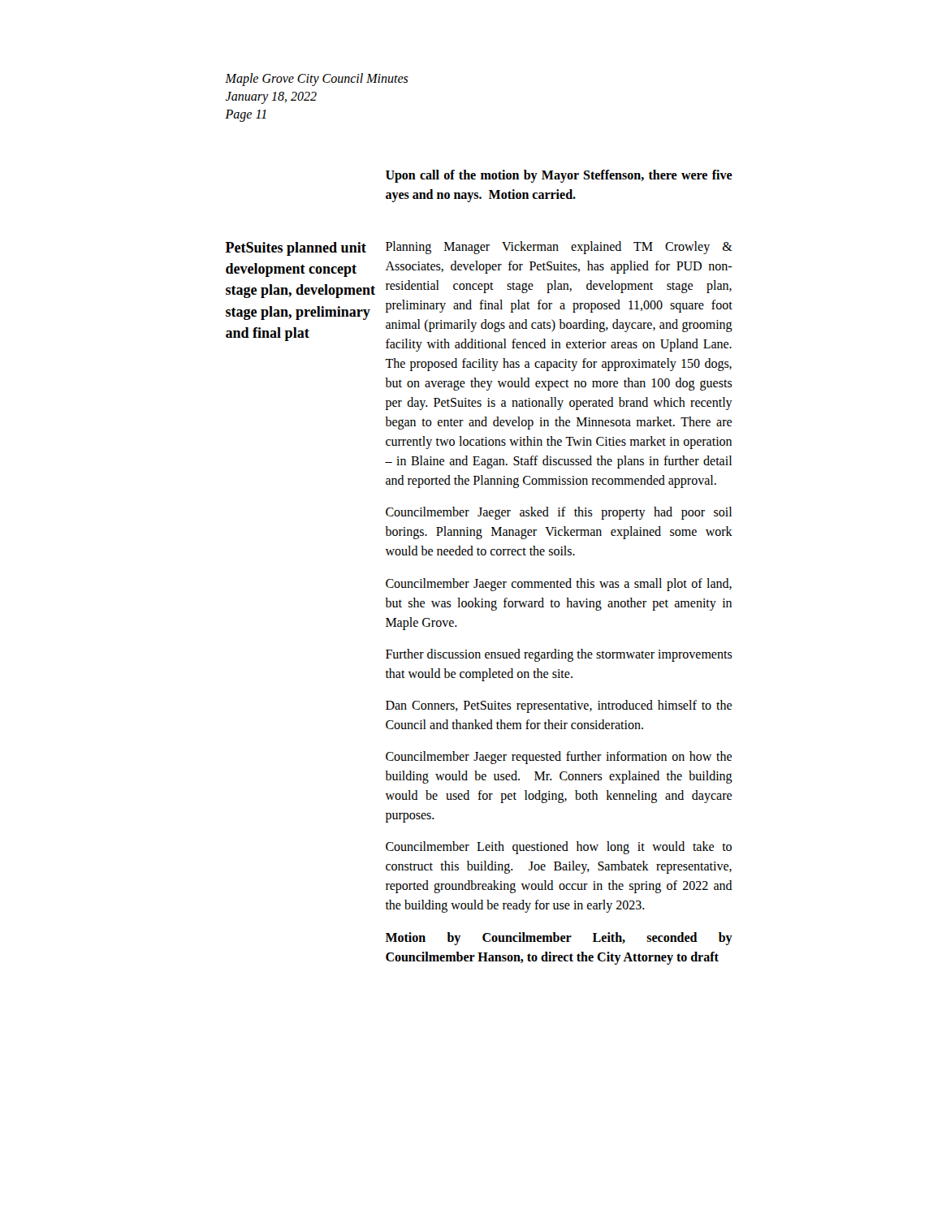Maple Grove City Council Minutes
January 18, 2022
Page 11
| | Upon call of the motion by Mayor Steffenson, there were five ayes and no nays. Motion carried. |
| PetSuites planned unit development concept stage plan, development stage plan, preliminary and final plat | Planning Manager Vickerman explained TM Crowley & Associates, developer for PetSuites, has applied for PUD non-residential concept stage plan, development stage plan, preliminary and final plat for a proposed 11,000 square foot animal (primarily dogs and cats) boarding, daycare, and grooming facility with additional fenced in exterior areas on Upland Lane. The proposed facility has a capacity for approximately 150 dogs, but on average they would expect no more than 100 dog guests per day. PetSuites is a nationally operated brand which recently began to enter and develop in the Minnesota market. There are currently two locations within the Twin Cities market in operation – in Blaine and Eagan. Staff discussed the plans in further detail and reported the Planning Commission recommended approval. Councilmember Jaeger asked if this property had poor soil borings. Planning Manager Vickerman explained some work would be needed to correct the soils. Councilmember Jaeger commented this was a small plot of land, but she was looking forward to having another pet amenity in Maple Grove. Further discussion ensued regarding the stormwater improvements that would be completed on the site. Dan Conners, PetSuites representative, introduced himself to the Council and thanked them for their consideration. Councilmember Jaeger requested further information on how the building would be used. Mr. Conners explained the building would be used for pet lodging, both kenneling and daycare purposes. Councilmember Leith questioned how long it would take to construct this building. Joe Bailey, Sambatek representative, reported groundbreaking would occur in the spring of 2022 and the building would be ready for use in early 2023. Motion by Councilmember Leith, seconded by Councilmember Hanson, to direct the City Attorney to draft |